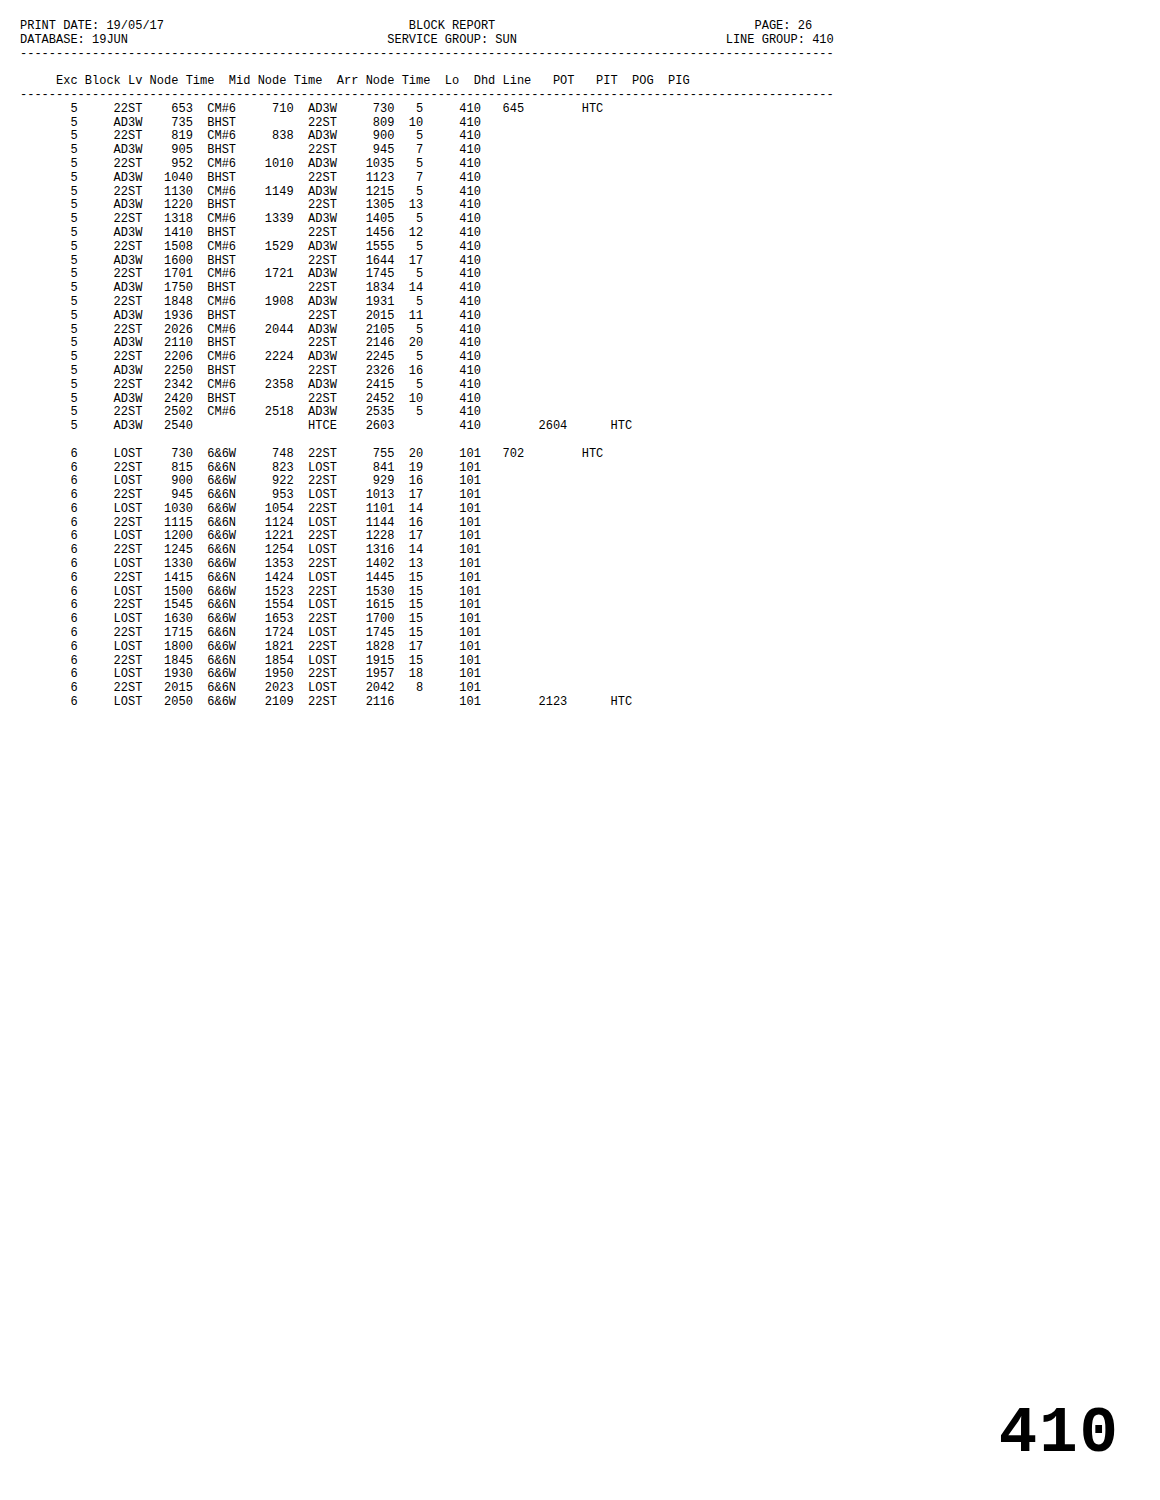PRINT DATE: 19/05/17                                  BLOCK REPORT                                    PAGE: 26
DATABASE: 19JUN                                    SERVICE GROUP: SUN                             LINE GROUP: 410
-----------------------------------------------------------------------------------------------------------------

     Exc Block Lv Node Time  Mid Node Time  Arr Node Time  Lo  Dhd Line   POT   PIT  POG  PIG
-----------------------------------------------------------------------------------------------------------------
       5     22ST    653  CM#6     710  AD3W     730   5     410   645        HTC
       5     AD3W    735  BHST          22ST     809  10     410
       5     22ST    819  CM#6     838  AD3W     900   5     410
       5     AD3W    905  BHST          22ST     945   7     410
       5     22ST    952  CM#6    1010  AD3W    1035   5     410
       5     AD3W   1040  BHST          22ST    1123   7     410
       5     22ST   1130  CM#6    1149  AD3W    1215   5     410
       5     AD3W   1220  BHST          22ST    1305  13     410
       5     22ST   1318  CM#6    1339  AD3W    1405   5     410
       5     AD3W   1410  BHST          22ST    1456  12     410
       5     22ST   1508  CM#6    1529  AD3W    1555   5     410
       5     AD3W   1600  BHST          22ST    1644  17     410
       5     22ST   1701  CM#6    1721  AD3W    1745   5     410
       5     AD3W   1750  BHST          22ST    1834  14     410
       5     22ST   1848  CM#6    1908  AD3W    1931   5     410
       5     AD3W   1936  BHST          22ST    2015  11     410
       5     22ST   2026  CM#6    2044  AD3W    2105   5     410
       5     AD3W   2110  BHST          22ST    2146  20     410
       5     22ST   2206  CM#6    2224  AD3W    2245   5     410
       5     AD3W   2250  BHST          22ST    2326  16     410
       5     22ST   2342  CM#6    2358  AD3W    2415   5     410
       5     AD3W   2420  BHST          22ST    2452  10     410
       5     22ST   2502  CM#6    2518  AD3W    2535   5     410
       5     AD3W   2540                HTCE    2603         410        2604      HTC

       6     LOST    730  6&6W     748  22ST     755  20     101   702        HTC
       6     22ST    815  6&6N     823  LOST     841  19     101
       6     LOST    900  6&6W     922  22ST     929  16     101
       6     22ST    945  6&6N     953  LOST    1013  17     101
       6     LOST   1030  6&6W    1054  22ST    1101  14     101
       6     22ST   1115  6&6N    1124  LOST    1144  16     101
       6     LOST   1200  6&6W    1221  22ST    1228  17     101
       6     22ST   1245  6&6N    1254  LOST    1316  14     101
       6     LOST   1330  6&6W    1353  22ST    1402  13     101
       6     22ST   1415  6&6N    1424  LOST    1445  15     101
       6     LOST   1500  6&6W    1523  22ST    1530  15     101
       6     22ST   1545  6&6N    1554  LOST    1615  15     101
       6     LOST   1630  6&6W    1653  22ST    1700  15     101
       6     22ST   1715  6&6N    1724  LOST    1745  15     101
       6     LOST   1800  6&6W    1821  22ST    1828  17     101
       6     22ST   1845  6&6N    1854  LOST    1915  15     101
       6     LOST   1930  6&6W    1950  22ST    1957  18     101
       6     22ST   2015  6&6N    2023  LOST    2042   8     101
       6     LOST   2050  6&6W    2109  22ST    2116         101        2123      HTC
410